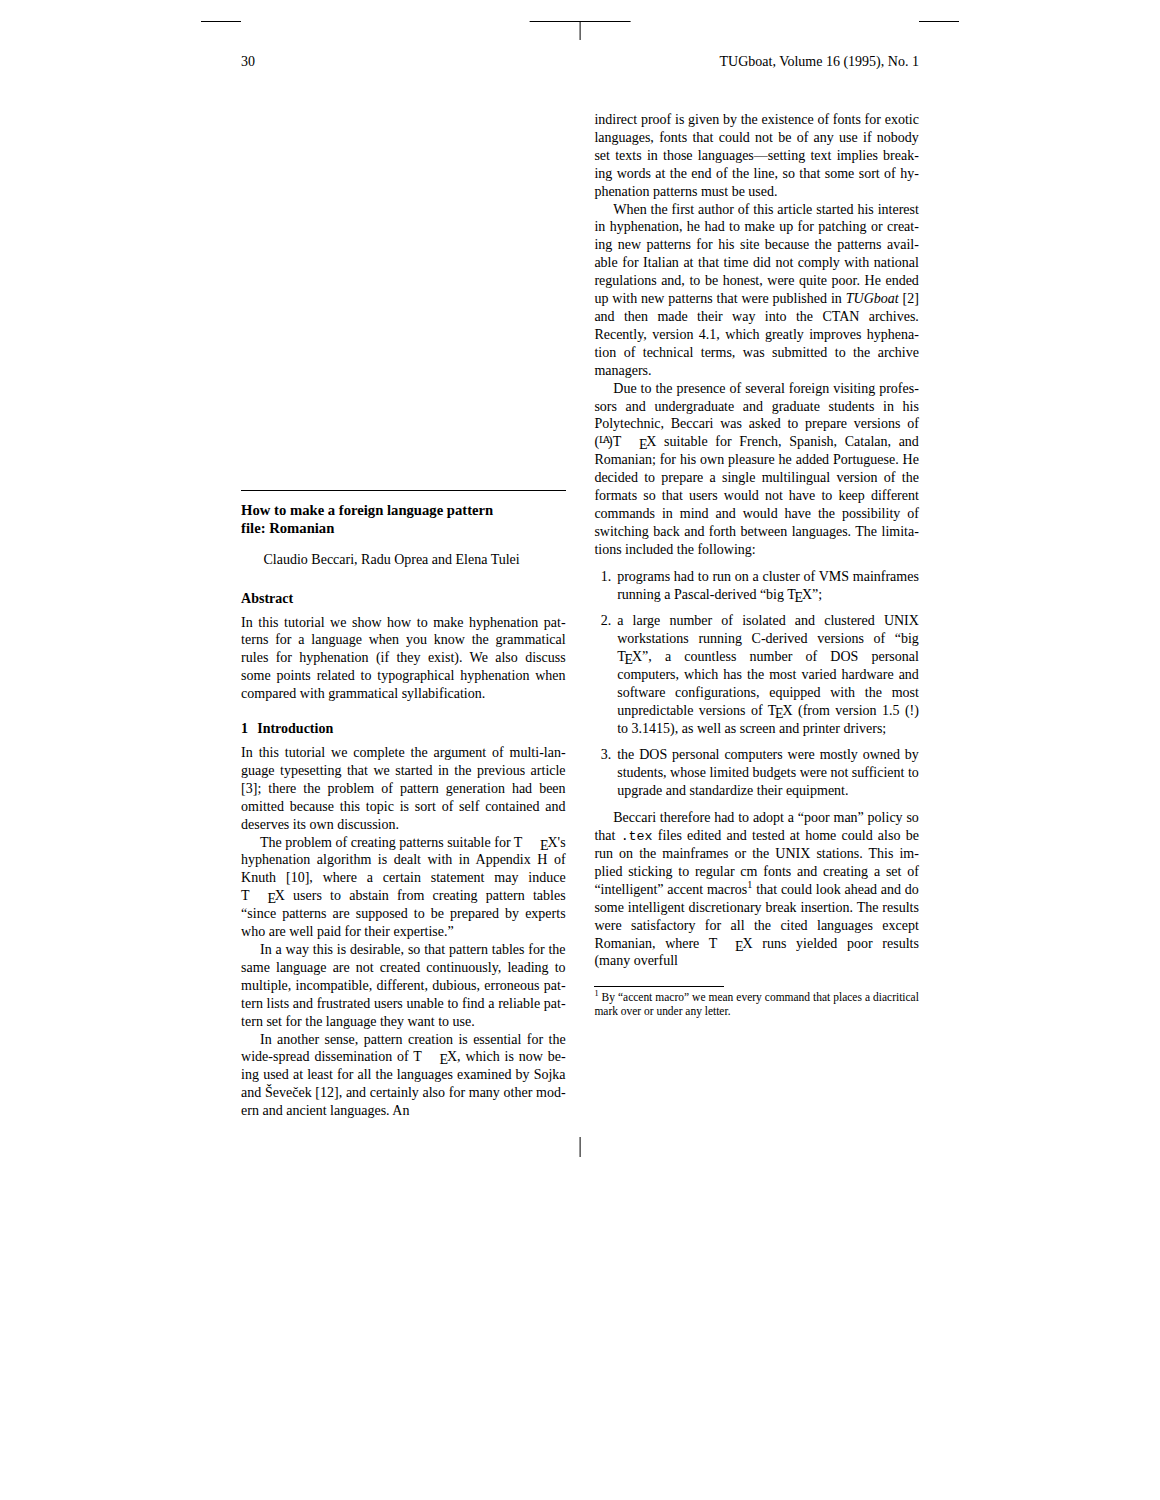30 TUGboat, Volume 16 (1995), No. 1
How to make a foreign language pattern
file: Romanian
Claudio Beccari, Radu Oprea and Elena Tulei
Abstract
In this tutorial we show how to make hyphenation patterns for a language when you know the grammatical rules for hyphenation (if they exist). We also discuss some points related to typographical hyphenation when compared with grammatical syllabification.
1 Introduction
In this tutorial we complete the argument of multi-language typesetting that we started in the previous article [3]; there the problem of pattern generation had been omitted because this topic is sort of self contained and deserves its own discussion.
The problem of creating patterns suitable for TEX's hyphenation algorithm is dealt with in Appendix H of Knuth [10], where a certain statement may induce TEX users to abstain from creating pattern tables “since patterns are supposed to be prepared by experts who are well paid for their expertise.”
In a way this is desirable, so that pattern tables for the same language are not created continuously, leading to multiple, incompatible, different, dubious, erroneous pattern lists and frustrated users unable to find a reliable pattern set for the language they want to use.
In another sense, pattern creation is essential for the wide-spread dissemination of TEX, which is now being used at least for all the languages examined by Sojka and Ševeček [12], and certainly also for many other modern and ancient languages. An
indirect proof is given by the existence of fonts for exotic languages, fonts that could not be of any use if nobody set texts in those languages—setting text implies breaking words at the end of the line, so that some sort of hyphenation patterns must be used.
When the first author of this article started his interest in hyphenation, he had to make up for patching or creating new patterns for his site because the patterns available for Italian at that time did not comply with national regulations and, to be honest, were quite poor. He ended up with new patterns that were published in TUGboat [2] and then made their way into the CTAN archives. Recently, version 4.1, which greatly improves hyphenation of technical terms, was submitted to the archive managers.
Due to the presence of several foreign visiting professors and undergraduate and graduate students in his Polytechnic, Beccari was asked to prepare versions of (LA)TEX suitable for French, Spanish, Catalan, and Romanian; for his own pleasure he added Portuguese. He decided to prepare a single multilingual version of the formats so that users would not have to keep different commands in mind and would have the possibility of switching back and forth between languages. The limitations included the following:
programs had to run on a cluster of VMS mainframes running a Pascal-derived “big TEX”;
a large number of isolated and clustered UNIX workstations running C-derived versions of “big TEX”, a countless number of DOS personal computers, which has the most varied hardware and software configurations, equipped with the most unpredictable versions of TEX (from version 1.5 (!) to 3.1415), as well as screen and printer drivers;
the DOS personal computers were mostly owned by students, whose limited budgets were not sufficient to upgrade and standardize their equipment.
Beccari therefore had to adopt a “poor man” policy so that .tex files edited and tested at home could also be run on the mainframes or the UNIX stations. This implied sticking to regular cm fonts and creating a set of “intelligent” accent macros1 that could look ahead and do some intelligent discretionary break insertion. The results were satisfactory for all the cited languages except Romanian, where TEX runs yielded poor results (many overfull
1 By “accent macro” we mean every command that places a diacritical mark over or under any letter.